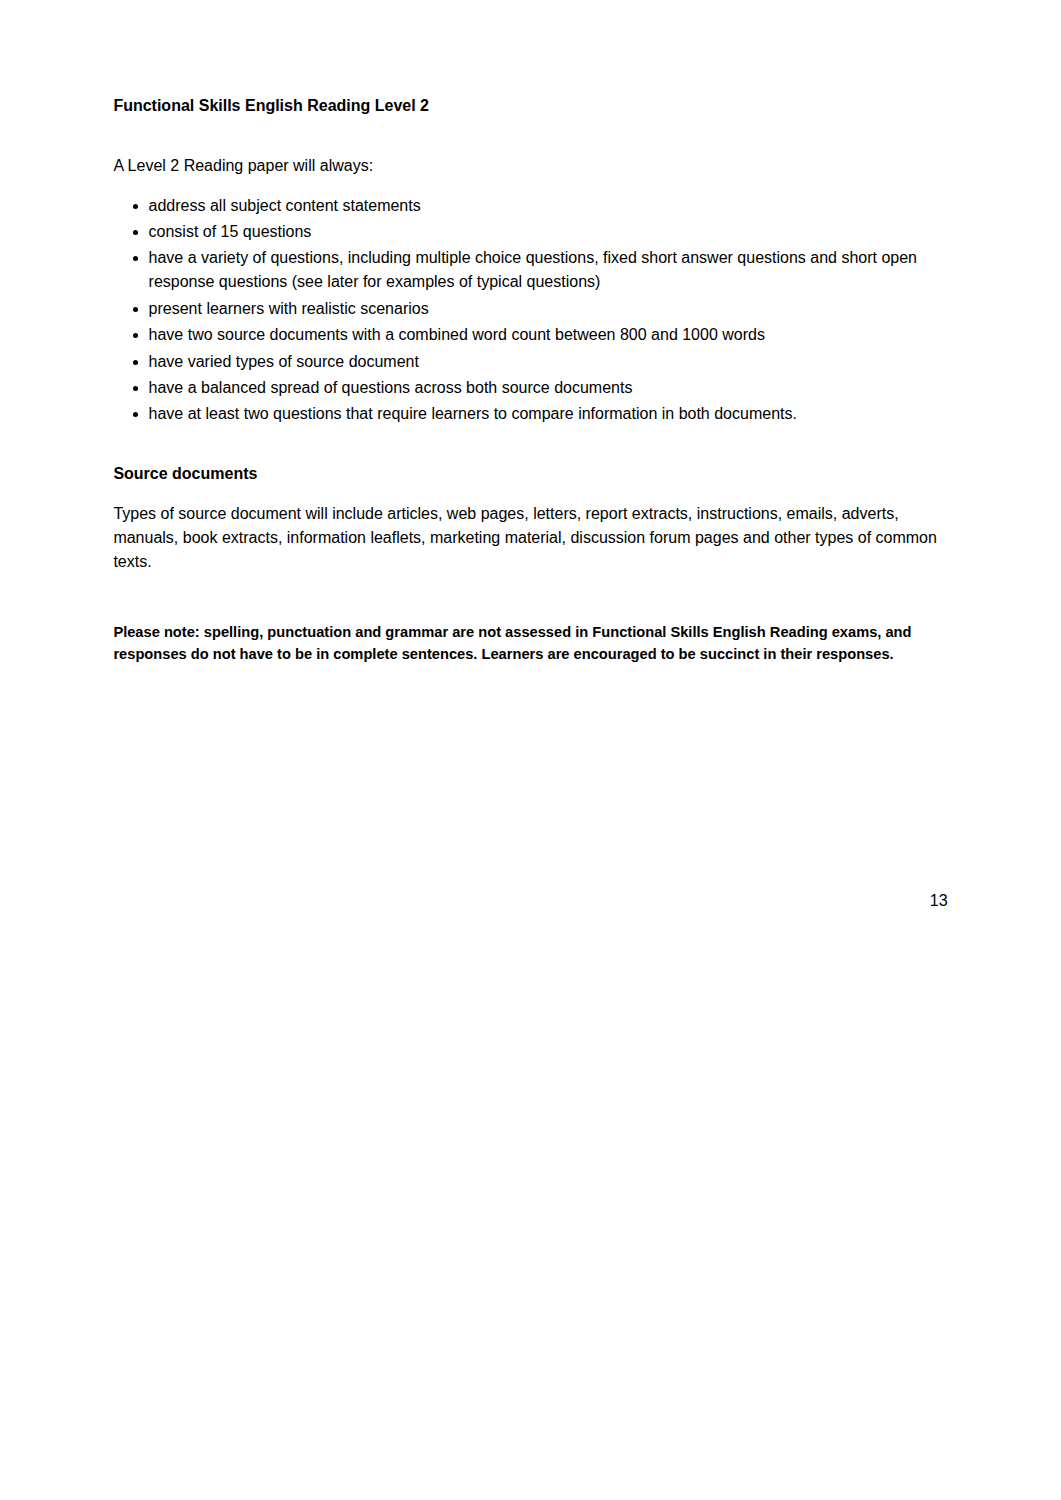Functional Skills English Reading Level 2
A Level 2 Reading paper will always:
address all subject content statements
consist of 15 questions
have a variety of questions, including multiple choice questions, fixed short answer questions and short open response questions (see later for examples of typical questions)
present learners with realistic scenarios
have two source documents with a combined word count between 800 and 1000 words
have varied types of source document
have a balanced spread of questions across both source documents
have at least two questions that require learners to compare information in both documents.
Source documents
Types of source document will include articles, web pages, letters, report extracts, instructions, emails, adverts, manuals, book extracts, information leaflets, marketing material, discussion forum pages and other types of common texts.
Please note: spelling, punctuation and grammar are not assessed in Functional Skills English Reading exams, and responses do not have to be in complete sentences. Learners are encouraged to be succinct in their responses.
13